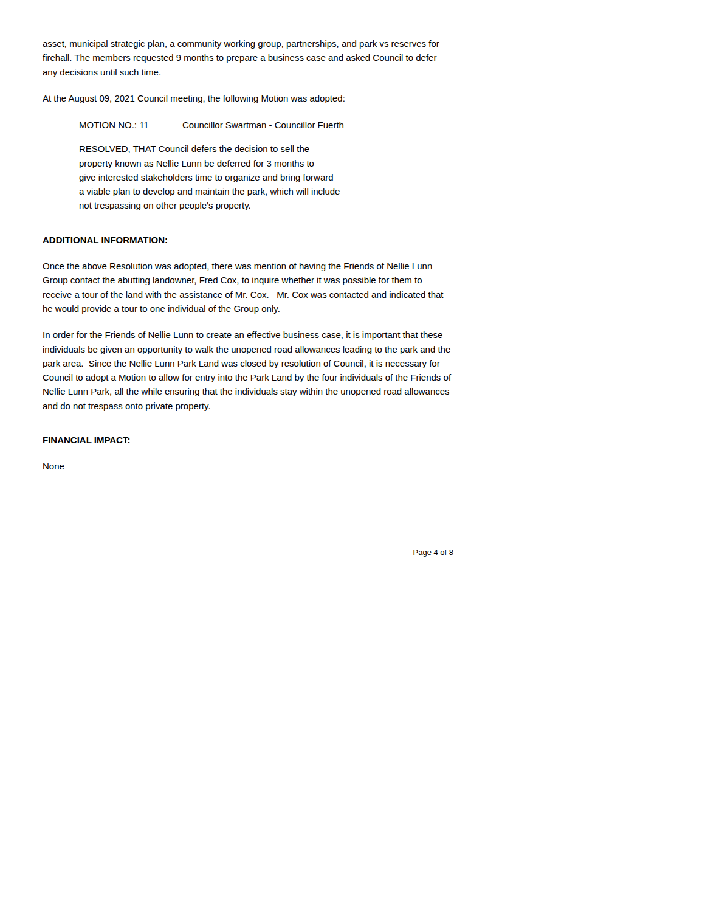asset, municipal strategic plan, a community working group, partnerships, and park vs reserves for firehall. The members requested 9 months to prepare a business case and asked Council to defer any decisions until such time.
At the August 09, 2021 Council meeting, the following Motion was adopted:
MOTION NO.: 11 Councillor Swartman - Councillor Fuerth
RESOLVED, THAT Council defers the decision to sell the
property known as Nellie Lunn be deferred for 3 months to
give interested stakeholders time to organize and bring forward
a viable plan to develop and maintain the park, which will include
not trespassing on other people's property.
Additional Information:
Once the above Resolution was adopted, there was mention of having the Friends of Nellie Lunn Group contact the abutting landowner, Fred Cox, to inquire whether it was possible for them to receive a tour of the land with the assistance of Mr. Cox. Mr. Cox was contacted and indicated that he would provide a tour to one individual of the Group only.
In order for the Friends of Nellie Lunn to create an effective business case, it is important that these individuals be given an opportunity to walk the unopened road allowances leading to the park and the park area. Since the Nellie Lunn Park Land was closed by resolution of Council, it is necessary for Council to adopt a Motion to allow for entry into the Park Land by the four individuals of the Friends of Nellie Lunn Park, all the while ensuring that the individuals stay within the unopened road allowances and do not trespass onto private property.
Financial Impact:
None
Page 4 of 8